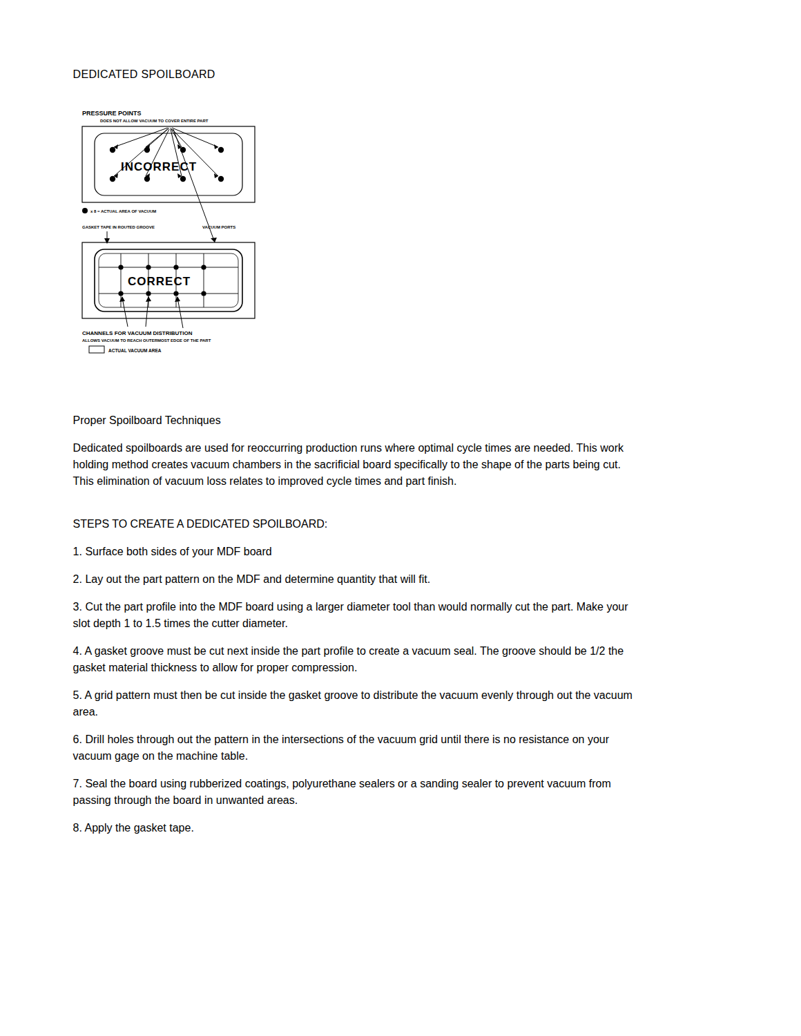DEDICATED SPOILBOARD
Diagram comparing incorrect and correct vacuum spoilboard layouts Top panel labeled INCORRECT shows isolated pressure points that do not allow vacuum to cover the entire part. Bottom panel labeled CORRECT shows gasket tape in a routed groove with a grid of channels for vacuum distribution and vacuum ports at the intersections. PRESSURE POINTS DOES NOT ALLOW VACUUM TO COVER ENTIRE PART INCORRECT x 8 = ACTUAL AREA OF VACUUM GASKET TAPE IN ROUTED GROOVE VACUUM PORTS CORRECT CHANNELS FOR VACUUM DISTRIBUTION ALLOWS VACUUM TO REACH OUTERMOST EDGE OF THE PART ACTUAL VACUUM AREA
Proper Spoilboard Techniques
Dedicated spoilboards are used for reoccurring production runs where optimal cycle times are needed. This work holding method creates vacuum chambers in the sacrificial board specifically to the shape of the parts being cut. This elimination of vacuum loss relates to improved cycle times and part finish.
STEPS TO CREATE A DEDICATED SPOILBOARD:
1. Surface both sides of your MDF board
2. Lay out the part pattern on the MDF and determine quantity that will fit.
3. Cut the part profile into the MDF board using a larger diameter tool than would normally cut the part. Make your slot depth 1 to 1.5 times the cutter diameter.
4. A gasket groove must be cut next inside the part profile to create a vacuum seal. The groove should be 1/2 the gasket material thickness to allow for proper compression.
5. A grid pattern must then be cut inside the gasket groove to distribute the vacuum evenly through out the vacuum area.
6. Drill holes through out the pattern in the intersections of the vacuum grid until there is no resistance on your vacuum gage on the machine table.
7. Seal the board using rubberized coatings, polyurethane sealers or a sanding sealer to prevent vacuum from passing through the board in unwanted areas.
8. Apply the gasket tape.